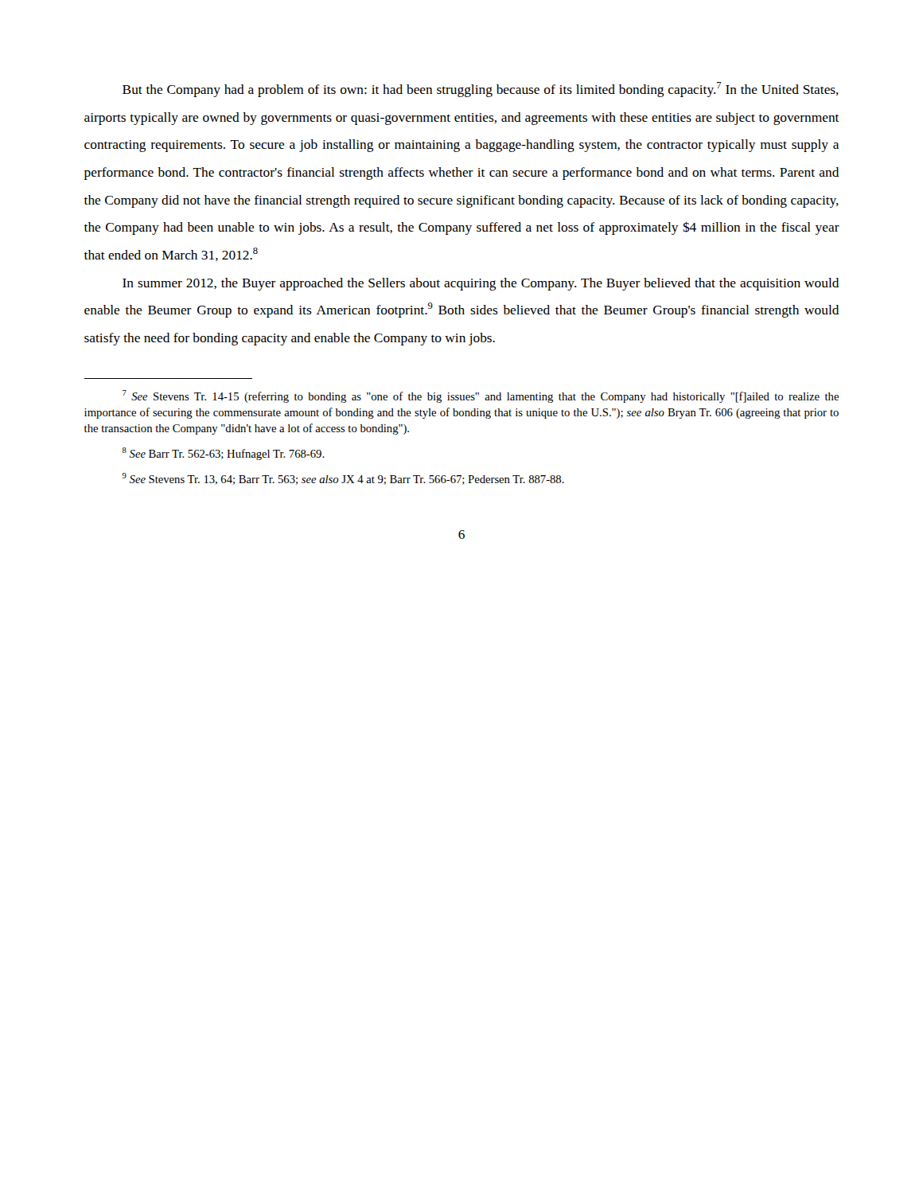But the Company had a problem of its own: it had been struggling because of its limited bonding capacity.7 In the United States, airports typically are owned by governments or quasi-government entities, and agreements with these entities are subject to government contracting requirements. To secure a job installing or maintaining a baggage-handling system, the contractor typically must supply a performance bond. The contractor's financial strength affects whether it can secure a performance bond and on what terms. Parent and the Company did not have the financial strength required to secure significant bonding capacity. Because of its lack of bonding capacity, the Company had been unable to win jobs. As a result, the Company suffered a net loss of approximately $4 million in the fiscal year that ended on March 31, 2012.8
In summer 2012, the Buyer approached the Sellers about acquiring the Company. The Buyer believed that the acquisition would enable the Beumer Group to expand its American footprint.9 Both sides believed that the Beumer Group's financial strength would satisfy the need for bonding capacity and enable the Company to win jobs.
7 See Stevens Tr. 14-15 (referring to bonding as "one of the big issues" and lamenting that the Company had historically "[f]ailed to realize the importance of securing the commensurate amount of bonding and the style of bonding that is unique to the U.S."); see also Bryan Tr. 606 (agreeing that prior to the transaction the Company "didn't have a lot of access to bonding").
8 See Barr Tr. 562-63; Hufnagel Tr. 768-69.
9 See Stevens Tr. 13, 64; Barr Tr. 563; see also JX 4 at 9; Barr Tr. 566-67; Pedersen Tr. 887-88.
6